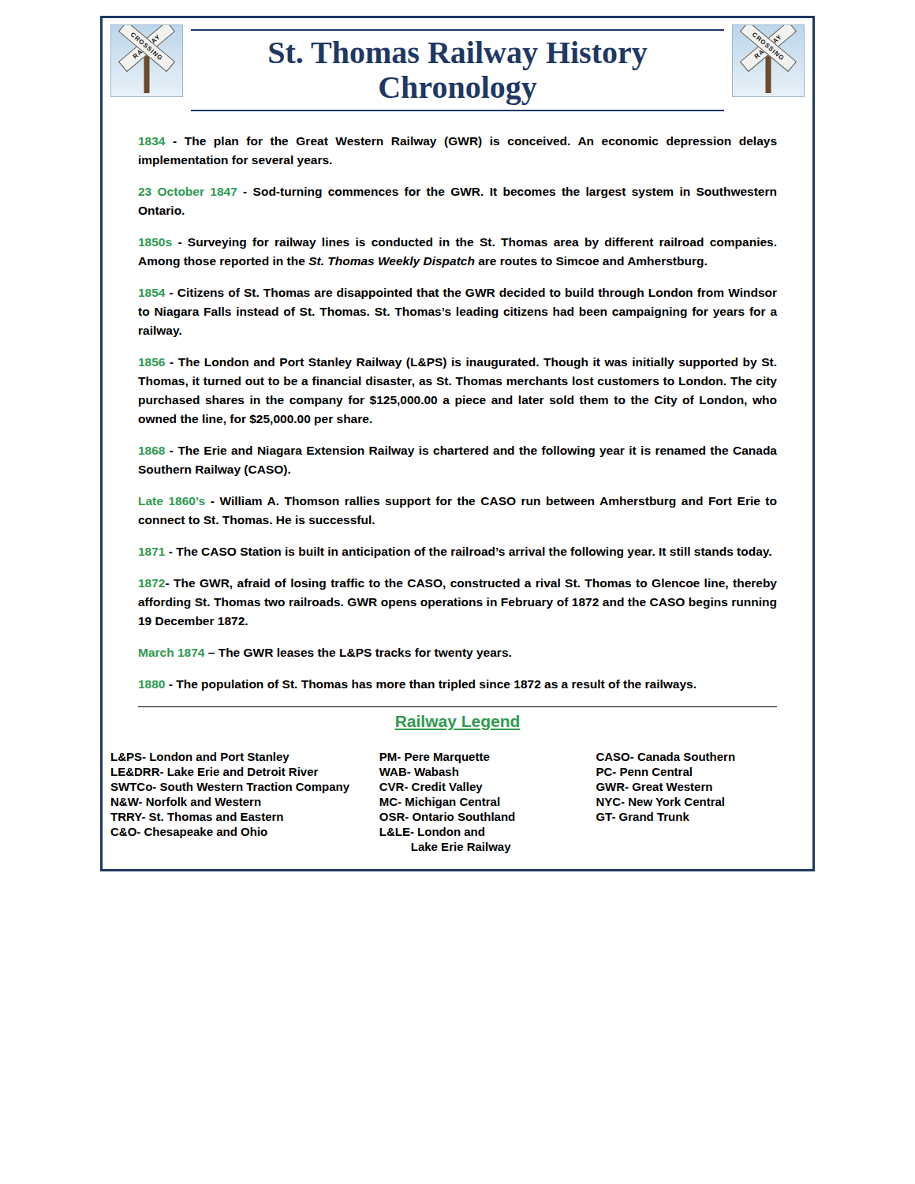RAILWAY
CROSSING
St. Thomas Railway History Chronology
RAILWAY
CROSSING
1834 - The plan for the Great Western Railway (GWR) is conceived. An economic depression delays implementation for several years.
23 October 1847 - Sod-turning commences for the GWR. It becomes the largest system in Southwestern Ontario.
1850s - Surveying for railway lines is conducted in the St. Thomas area by different railroad companies. Among those reported in the St. Thomas Weekly Dispatch are routes to Simcoe and Amherstburg.
1854 - Citizens of St. Thomas are disappointed that the GWR decided to build through London from Windsor to Niagara Falls instead of St. Thomas. St. Thomas’s leading citizens had been campaigning for years for a railway.
1856 - The London and Port Stanley Railway (L&PS) is inaugurated. Though it was initially supported by St. Thomas, it turned out to be a financial disaster, as St. Thomas merchants lost customers to London. The city purchased shares in the company for $125,000.00 a piece and later sold them to the City of London, who owned the line, for $25,000.00 per share.
1868 - The Erie and Niagara Extension Railway is chartered and the following year it is renamed the Canada Southern Railway (CASO).
Late 1860’s - William A. Thomson rallies support for the CASO run between Amherstburg and Fort Erie to connect to St. Thomas. He is successful.
1871 - The CASO Station is built in anticipation of the railroad’s arrival the following year. It still stands today.
1872- The GWR, afraid of losing traffic to the CASO, constructed a rival St. Thomas to Glencoe line, thereby affording St. Thomas two railroads. GWR opens operations in February of 1872 and the CASO begins running 19 December 1872.
March 1874 – The GWR leases the L&PS tracks for twenty years.
1880 - The population of St. Thomas has more than tripled since 1872 as a result of the railways.
Railway Legend
L&PS- London and Port Stanley
PM- Pere Marquette
CASO- Canada Southern
LE&DRR- Lake Erie and Detroit River
WAB- Wabash
PC- Penn Central
SWTCo- South Western Traction Company
CVR- Credit Valley
GWR- Great Western
N&W- Norfolk and Western
MC- Michigan Central
NYC- New York Central
TRRY- St. Thomas and Eastern
OSR- Ontario Southland
GT- Grand Trunk
C&O- Chesapeake and Ohio
L&LE- London and
Lake Erie Railway